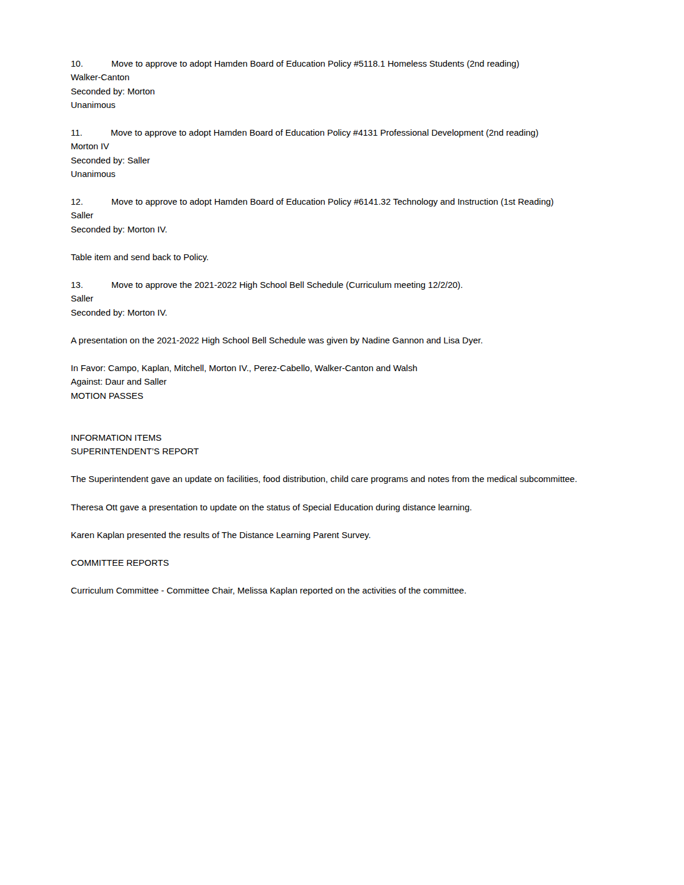10. Move to approve to adopt Hamden Board of Education Policy #5118.1 Homeless Students (2nd reading)
Walker-Canton
Seconded by: Morton
Unanimous
11. Move to approve to adopt Hamden Board of Education Policy #4131 Professional Development (2nd reading)
Morton IV
Seconded by: Saller
Unanimous
12. Move to approve to adopt Hamden Board of Education Policy #6141.32 Technology and Instruction (1st Reading)
Saller
Seconded by: Morton IV.
Table item and send back to Policy.
13. Move to approve the 2021-2022 High School Bell Schedule (Curriculum meeting 12/2/20).
Saller
Seconded by: Morton IV.
A presentation on the 2021-2022 High School Bell Schedule was given by Nadine Gannon and Lisa Dyer.
In Favor: Campo, Kaplan, Mitchell, Morton IV., Perez-Cabello, Walker-Canton and Walsh
Against: Daur and Saller
MOTION PASSES
INFORMATION ITEMS
SUPERINTENDENT’S REPORT
The Superintendent gave an update on facilities, food distribution, child care programs and notes from the medical subcommittee.
Theresa Ott gave a presentation to update on the status of Special Education during distance learning.
Karen Kaplan presented the results of The Distance Learning Parent Survey.
COMMITTEE REPORTS
Curriculum Committee - Committee Chair, Melissa Kaplan reported on the activities of the committee.